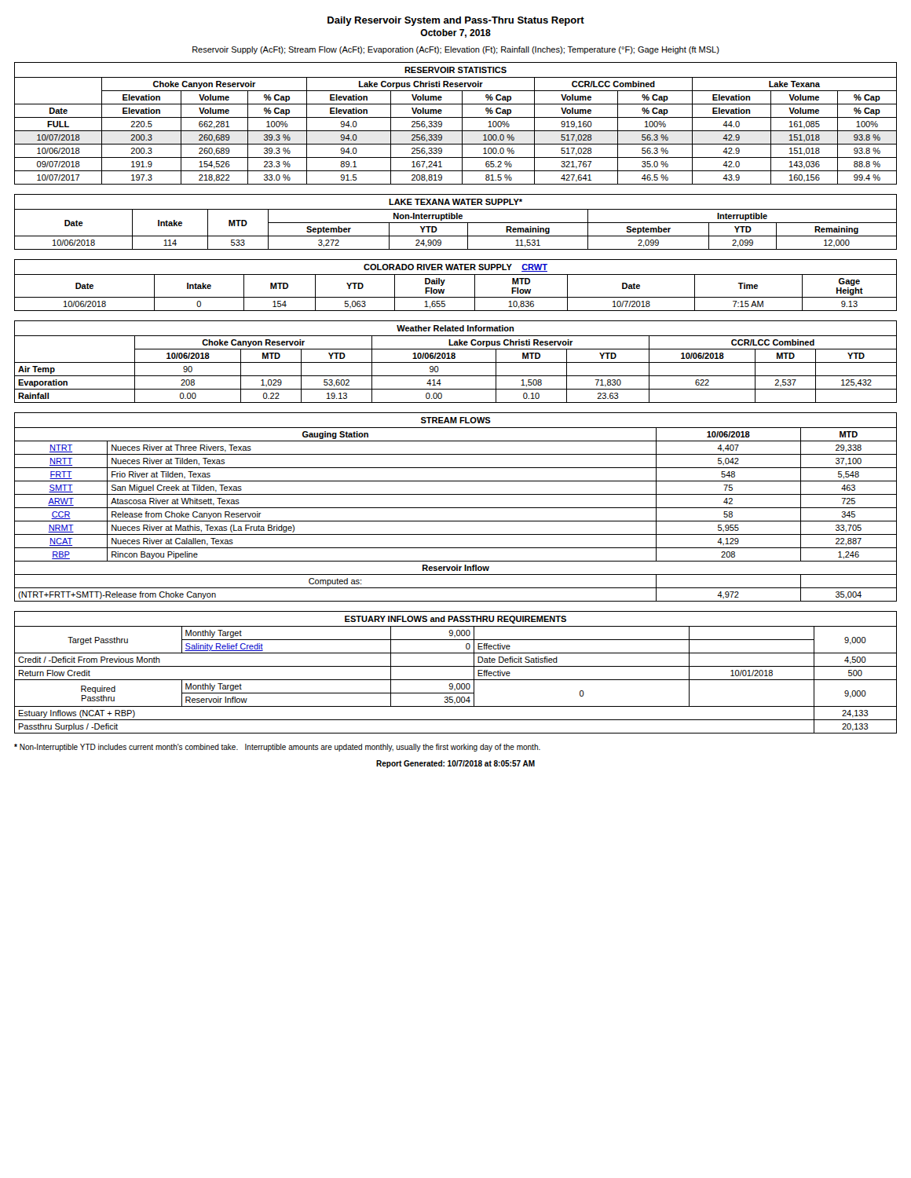Daily Reservoir System and Pass-Thru Status Report
October 7, 2018
Reservoir Supply (AcFt); Stream Flow (AcFt); Evaporation (AcFt); Elevation (Ft); Rainfall (Inches); Temperature (°F); Gage Height (ft MSL)
RESERVOIR STATISTICS
| | Choke Canyon Reservoir | Lake Corpus Christi Reservoir | CCR/LCC Combined | Lake Texana |
| --- | --- | --- | --- | --- |
| Elevation | Volume | % Cap | Elevation | Volume | % Cap | Volume | % Cap | Elevation | Volume | % Cap |
| Date | Elevation | Volume | % Cap | Elevation | Volume | % Cap | Volume | % Cap | Elevation | Volume | % Cap |
| FULL | 220.5 | 662,281 | 100% | 94.0 | 256,339 | 100% | 919,160 | 100% | 44.0 | 161,085 | 100% |
| 10/07/2018 | 200.3 | 260,689 | 39.3 % | 94.0 | 256,339 | 100.0 % | 517,028 | 56.3 % | 42.9 | 151,018 | 93.8 % |
| 10/06/2018 | 200.3 | 260,689 | 39.3 % | 94.0 | 256,339 | 100.0 % | 517,028 | 56.3 % | 42.9 | 151,018 | 93.8 % |
| 09/07/2018 | 191.9 | 154,526 | 23.3 % | 89.1 | 167,241 | 65.2 % | 321,767 | 35.0 % | 42.0 | 143,036 | 88.8 % |
| 10/07/2017 | 197.3 | 218,822 | 33.0 % | 91.5 | 208,819 | 81.5 % | 427,641 | 46.5 % | 43.9 | 160,156 | 99.4 % |
LAKE TEXANA WATER SUPPLY*
| Date | Intake | MTD | Non-Interruptible | Interruptible |
| --- | --- | --- | --- | --- |
| September | YTD | Remaining | September | YTD | Remaining |
| 10/06/2018 | 114 | 533 | 3,272 | 24,909 | 11,531 | 2,099 | 2,099 | 12,000 |
COLORADO RIVER WATER SUPPLY CRWT
| Date | Intake | MTD | YTD | Daily Flow | MTD Flow | Date | Time | Gage Height |
| --- | --- | --- | --- | --- | --- | --- | --- | --- |
| 10/06/2018 | 0 | 154 | 5,063 | 1,655 | 10,836 | 10/7/2018 | 7:15 AM | 9.13 |
Weather Related Information
| | Choke Canyon Reservoir | Lake Corpus Christi Reservoir | CCR/LCC Combined |
| --- | --- | --- | --- |
| 10/06/2018 | MTD | YTD | 10/06/2018 | MTD | YTD | 10/06/2018 | MTD | YTD |
| Air Temp | 90 | | | 90 | | | | | |
| Evaporation | 208 | 1,029 | 53,602 | 414 | 1,508 | 71,830 | 622 | 2,537 | 125,432 |
| Rainfall | 0.00 | 0.22 | 19.13 | 0.00 | 0.10 | 23.63 | | | |
STREAM FLOWS
| Gauging Station | 10/06/2018 | MTD |
| --- | --- | --- |
| NTRT | Nueces River at Three Rivers, Texas | 4,407 | 29,338 |
| NRTT | Nueces River at Tilden, Texas | 5,042 | 37,100 |
| FRTT | Frio River at Tilden, Texas | 548 | 5,548 |
| SMTT | San Miguel Creek at Tilden, Texas | 75 | 463 |
| ARWT | Atascosa River at Whitsett, Texas | 42 | 725 |
| CCR | Release from Choke Canyon Reservoir | 58 | 345 |
| NRMT | Nueces River at Mathis, Texas (La Fruta Bridge) | 5,955 | 33,705 |
| NCAT | Nueces River at Calallen, Texas | 4,129 | 22,887 |
| RBP | Rincon Bayou Pipeline | 208 | 1,246 |
| Reservoir Inflow |
| Computed as: | | |
| (NTRT+FRTT+SMTT)-Release from Choke Canyon | 4,972 | 35,004 |
ESTUARY INFLOWS and PASSTHRU REQUIREMENTS
| Target Passthru | Monthly Target | 9,000 | | | 9,000 |
| Salinity Relief Credit | 0 | Effective | |
| Credit / -Deficit From Previous Month | | Date Deficit Satisfied | | 4,500 |
| Return Flow Credit | | Effective | 10/01/2018 | 500 |
| Required Passthru | Monthly Target | 9,000 | 0 | | 9,000 |
| Reservoir Inflow | 35,004 |
| Estuary Inflows (NCAT + RBP) | 24,133 |
| Passthru Surplus / -Deficit | 20,133 |
* Non-Interruptible YTD includes current month's combined take. Interruptible amounts are updated monthly, usually the first working day of the month.
Report Generated: 10/7/2018 at 8:05:57 AM